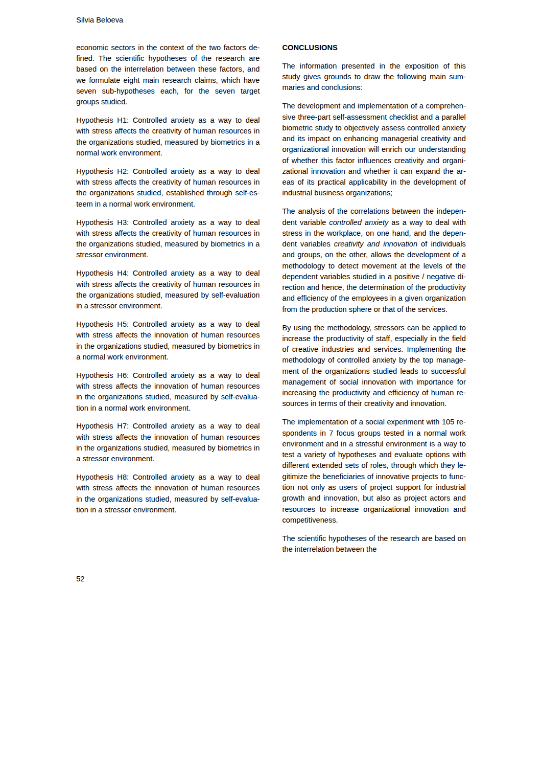Silvia Beloeva
economic sectors in the context of the two factors defined. The scientific hypotheses of the research are based on the interrelation between these factors, and we formulate eight main research claims, which have seven sub-hypotheses each, for the seven target groups studied.
Hypothesis H1: Controlled anxiety as a way to deal with stress affects the creativity of human resources in the organizations studied, measured by biometrics in a normal work environment.
Hypothesis H2: Controlled anxiety as a way to deal with stress affects the creativity of human resources in the organizations studied, established through self-esteem in a normal work environment.
Hypothesis H3: Controlled anxiety as a way to deal with stress affects the creativity of human resources in the organizations studied, measured by biometrics in a stressor environment.
Hypothesis H4: Controlled anxiety as a way to deal with stress affects the creativity of human resources in the organizations studied, measured by self-evaluation in a stressor environment.
Hypothesis H5: Controlled anxiety as a way to deal with stress affects the innovation of human resources in the organizations studied, measured by biometrics in a normal work environment.
Hypothesis H6: Controlled anxiety as a way to deal with stress affects the innovation of human resources in the organizations studied, measured by self-evaluation in a normal work environment.
Hypothesis H7: Controlled anxiety as a way to deal with stress affects the innovation of human resources in the organizations studied, measured by biometrics in a stressor environment.
Hypothesis H8: Controlled anxiety as a way to deal with stress affects the innovation of human resources in the organizations studied, measured by self-evaluation in a stressor environment.
Conclusions
The information presented in the exposition of this study gives grounds to draw the following main summaries and conclusions:
The development and implementation of a comprehensive three-part self-assessment checklist and a parallel biometric study to objectively assess controlled anxiety and its impact on enhancing managerial creativity and organizational innovation will enrich our understanding of whether this factor influences creativity and organizational innovation and whether it can expand the areas of its practical applicability in the development of industrial business organizations;
The analysis of the correlations between the independent variable controlled anxiety as a way to deal with stress in the workplace, on one hand, and the dependent variables creativity and innovation of individuals and groups, on the other, allows the development of a methodology to detect movement at the levels of the dependent variables studied in a positive / negative direction and hence, the determination of the productivity and efficiency of the employees in a given organization from the production sphere or that of the services.
By using the methodology, stressors can be applied to increase the productivity of staff, especially in the field of creative industries and services. Implementing the methodology of controlled anxiety by the top management of the organizations studied leads to successful management of social innovation with importance for increasing the productivity and efficiency of human resources in terms of their creativity and innovation.
The implementation of a social experiment with 105 respondents in 7 focus groups tested in a normal work environment and in a stressful environment is a way to test a variety of hypotheses and evaluate options with different extended sets of roles, through which they legitimize the beneficiaries of innovative projects to function not only as users of project support for industrial growth and innovation, but also as project actors and resources to increase organizational innovation and competitiveness.
The scientific hypotheses of the research are based on the interrelation between the
52